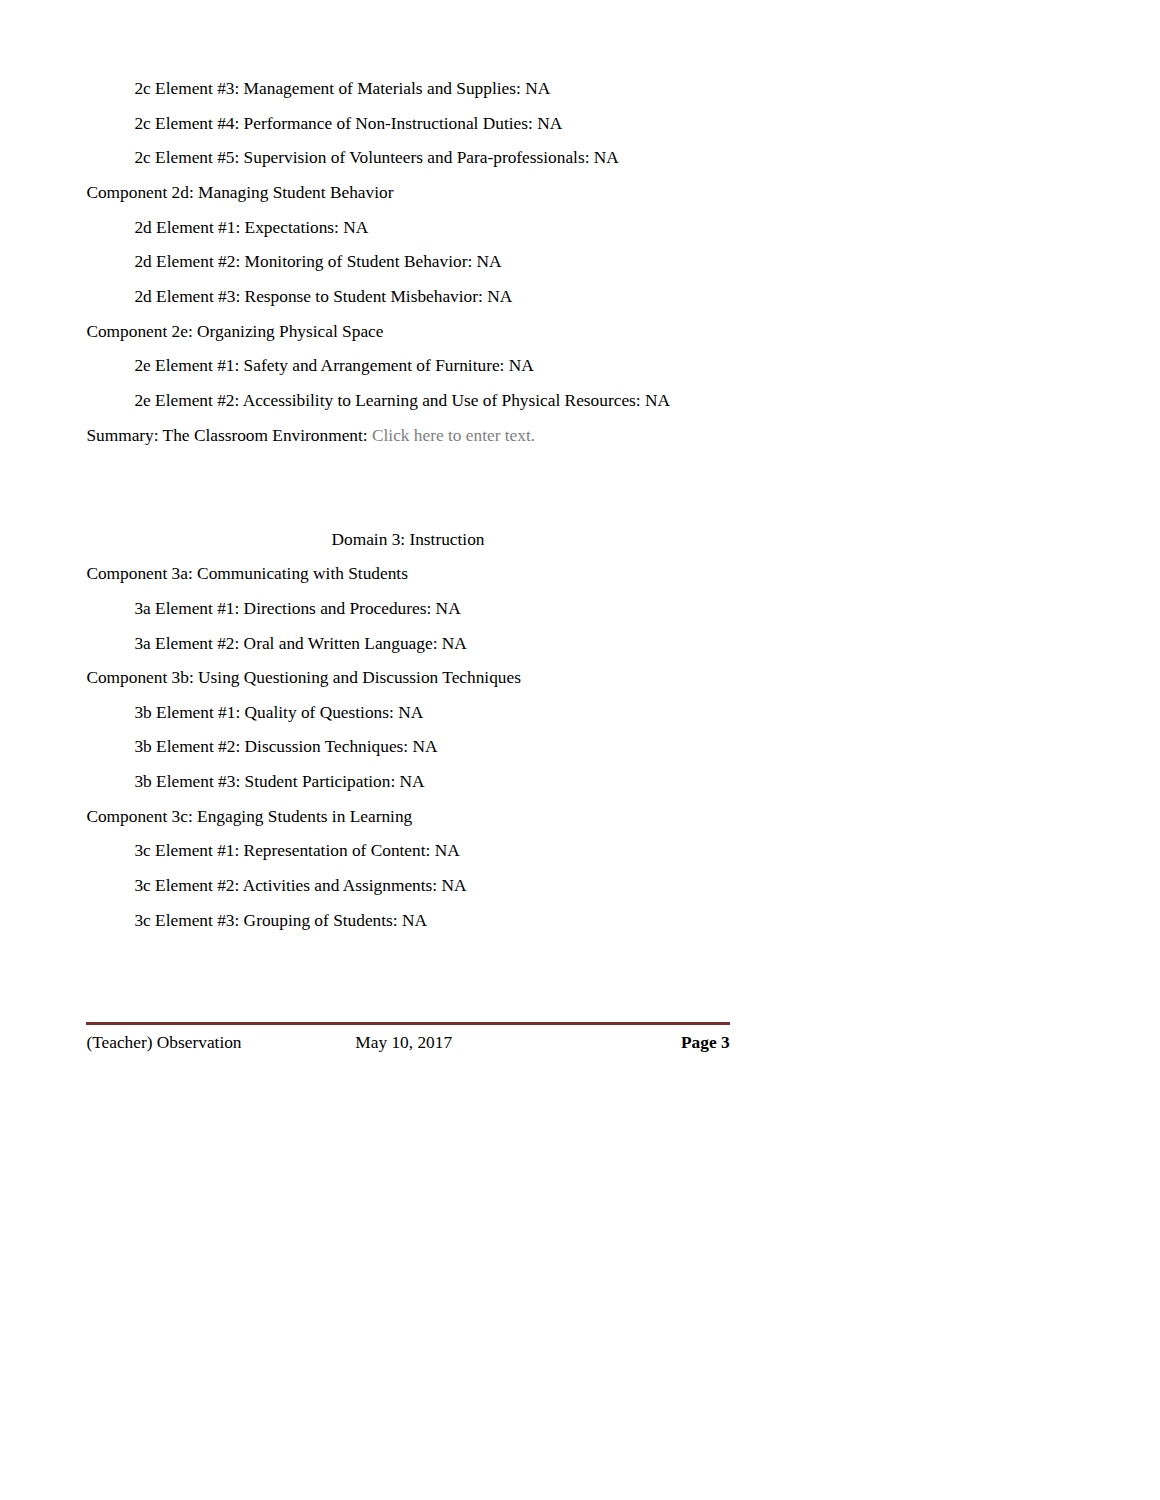2c Element #3: Management of Materials and Supplies: NA
2c Element #4: Performance of Non-Instructional Duties: NA
2c Element #5: Supervision of Volunteers and Para-professionals: NA
Component 2d: Managing Student Behavior
2d Element #1: Expectations: NA
2d Element #2: Monitoring of Student Behavior: NA
2d Element #3: Response to Student Misbehavior: NA
Component 2e: Organizing Physical Space
2e Element #1: Safety and Arrangement of Furniture: NA
2e Element #2: Accessibility to Learning and Use of Physical Resources: NA
Summary: The Classroom Environment: Click here to enter text.
Domain 3: Instruction
Component 3a: Communicating with Students
3a Element #1: Directions and Procedures: NA
3a Element #2: Oral and Written Language: NA
Component 3b: Using Questioning and Discussion Techniques
3b Element #1: Quality of Questions: NA
3b Element #2: Discussion Techniques: NA
3b Element #3: Student Participation: NA
Component 3c: Engaging Students in Learning
3c Element #1: Representation of Content: NA
3c Element #2: Activities and Assignments: NA
3c Element #3: Grouping of Students: NA
(Teacher) Observation May 10, 2017 Page 3